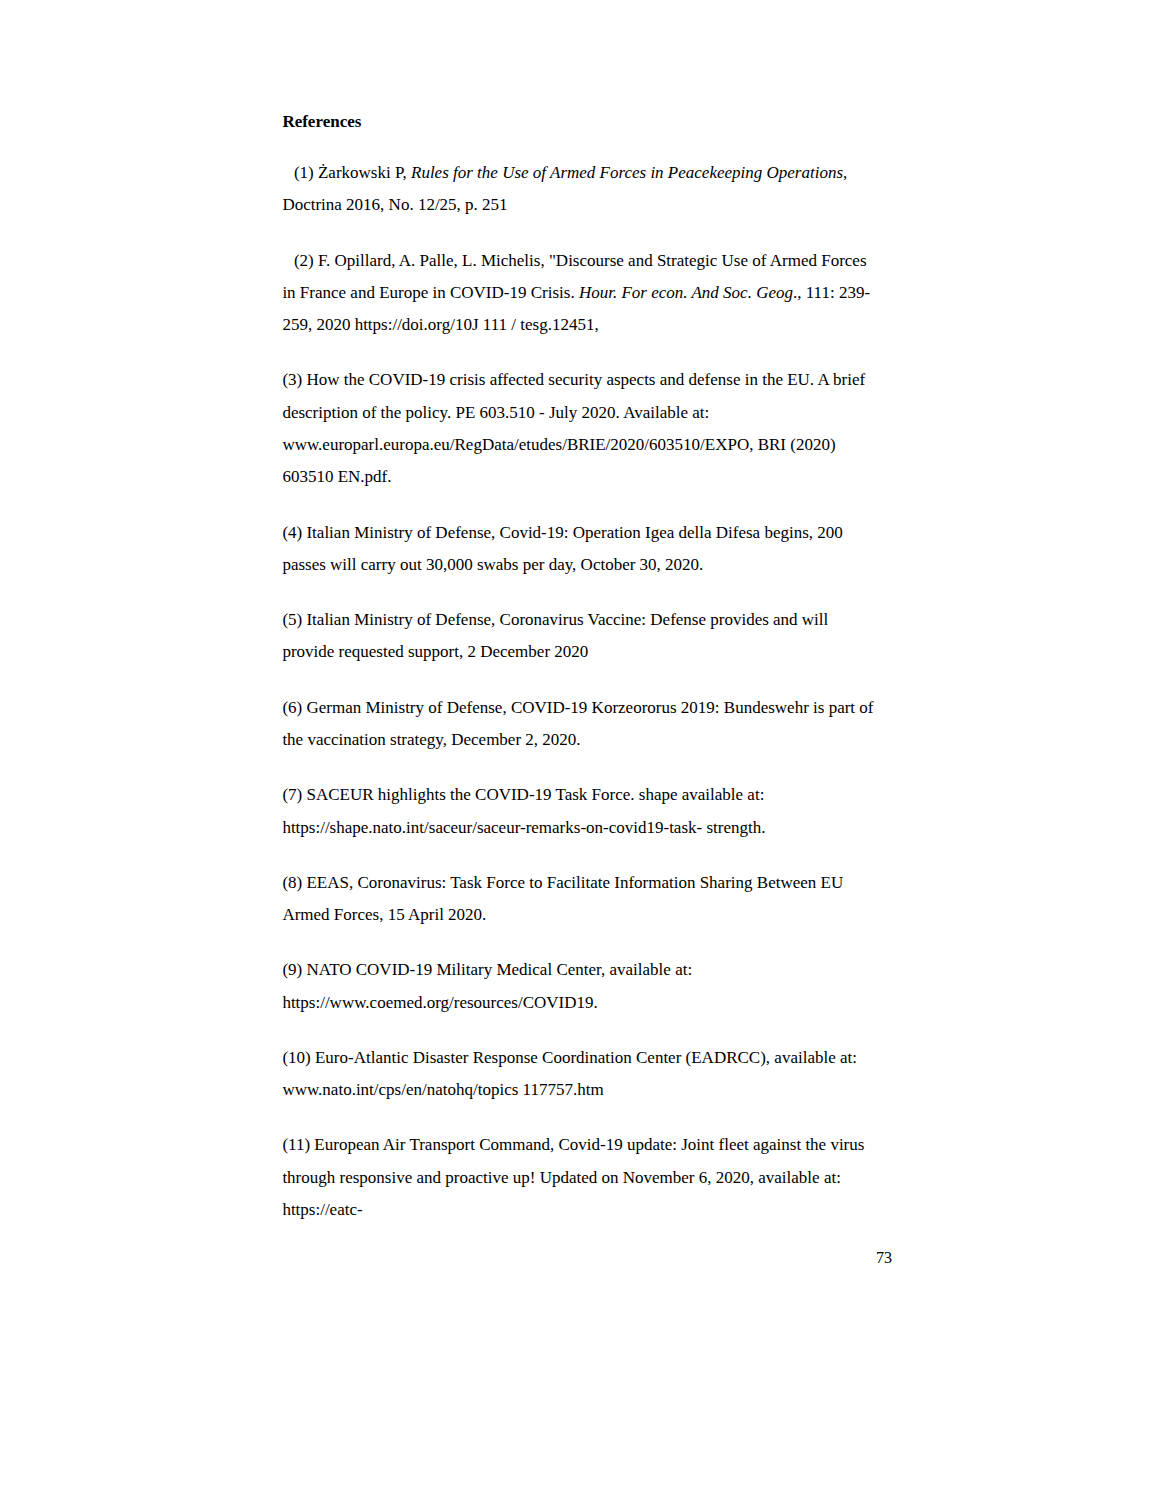References
(1) Żarkowski P, Rules for the Use of Armed Forces in Peacekeeping Operations, Doctrina 2016, No. 12/25, p. 251
(2) F. Opillard, A. Palle, L. Michelis, "Discourse and Strategic Use of Armed Forces in France and Europe in COVID-19 Crisis. Hour. For econ. And Soc. Geog., 111: 239-259, 2020 https://doi.org/10J 111 / tesg.12451,
(3) How the COVID-19 crisis affected security aspects and defense in the EU. A brief description of the policy. PE 603.510 - July 2020. Available at: www.europarl.europa.eu/RegData/etudes/BRIE/2020/603510/EXPO, BRI (2020) 603510 EN.pdf.
(4) Italian Ministry of Defense, Covid-19: Operation Igea della Difesa begins, 200 passes will carry out 30,000 swabs per day, October 30, 2020.
(5) Italian Ministry of Defense, Coronavirus Vaccine: Defense provides and will provide requested support, 2 December 2020
(6) German Ministry of Defense, COVID-19 Korzeororus 2019: Bundeswehr is part of the vaccination strategy, December 2, 2020.
(7) SACEUR highlights the COVID-19 Task Force. shape available at: https://shape.nato.int/saceur/saceur-remarks-on-covid19-task- strength.
(8) EEAS, Coronavirus: Task Force to Facilitate Information Sharing Between EU Armed Forces, 15 April 2020.
(9) NATO COVID-19 Military Medical Center, available at: https://www.coemed.org/resources/COVID19.
(10) Euro-Atlantic Disaster Response Coordination Center (EADRCC), available at: www.nato.int/cps/en/natohq/topics 117757.htm
(11) European Air Transport Command, Covid-19 update: Joint fleet against the virus through responsive and proactive up! Updated on November 6, 2020, available at: https://eatc-
73